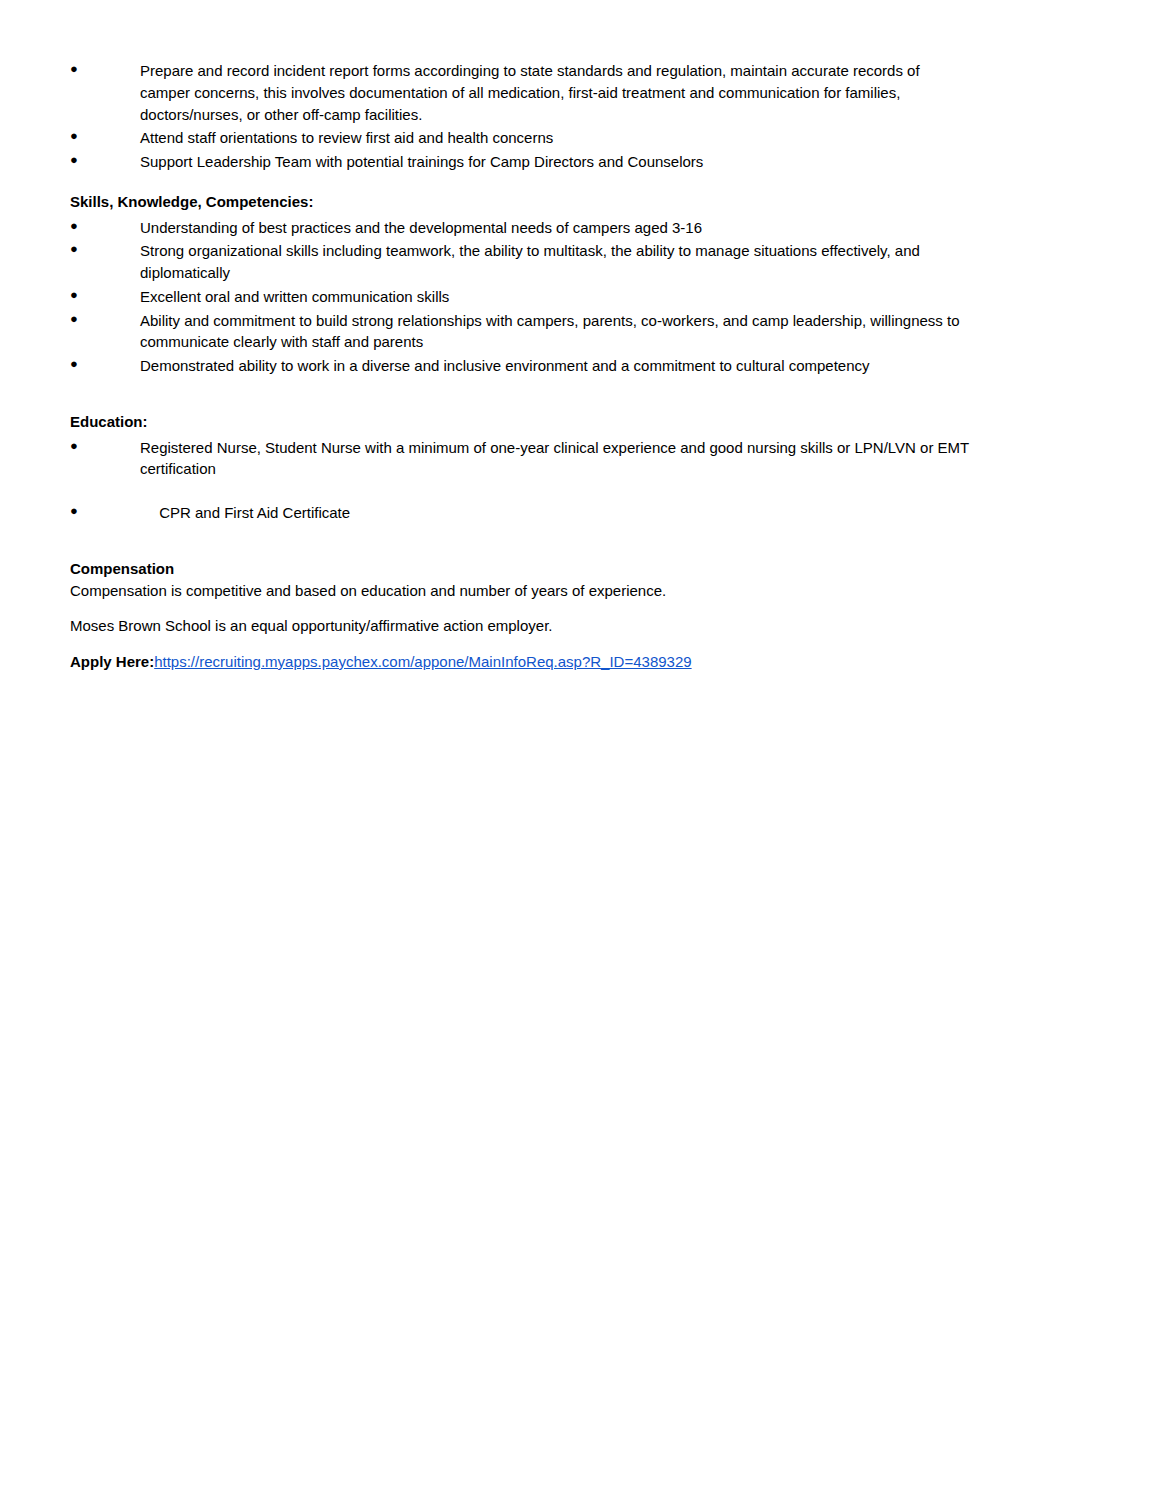Prepare and record incident report forms accordinging to state standards and regulation, maintain accurate records of camper concerns, this involves documentation of all medication, first-aid treatment and communication for families, doctors/nurses, or other off-camp facilities.
Attend staff orientations to review first aid and health concerns
Support Leadership Team with potential trainings for Camp Directors and Counselors
Skills, Knowledge, Competencies:
Understanding of best practices and the developmental needs of campers aged 3-16
Strong organizational skills including teamwork, the ability to multitask, the ability to manage situations effectively, and diplomatically
Excellent oral and written communication skills
Ability and commitment to build strong relationships with campers, parents, co-workers, and camp leadership, willingness to communicate clearly with staff and parents
Demonstrated ability to work in a diverse and inclusive environment and a commitment to cultural competency
Education:
Registered Nurse, Student Nurse with a minimum of one-year clinical experience and good nursing skills or LPN/LVN or EMT certification
CPR and First Aid Certificate
Compensation
Compensation is competitive and based on education and number of years of experience.
Moses Brown School is an equal opportunity/affirmative action employer.
Apply Here:https://recruiting.myapps.paychex.com/appone/MainInfoReq.asp?R_ID=4389329